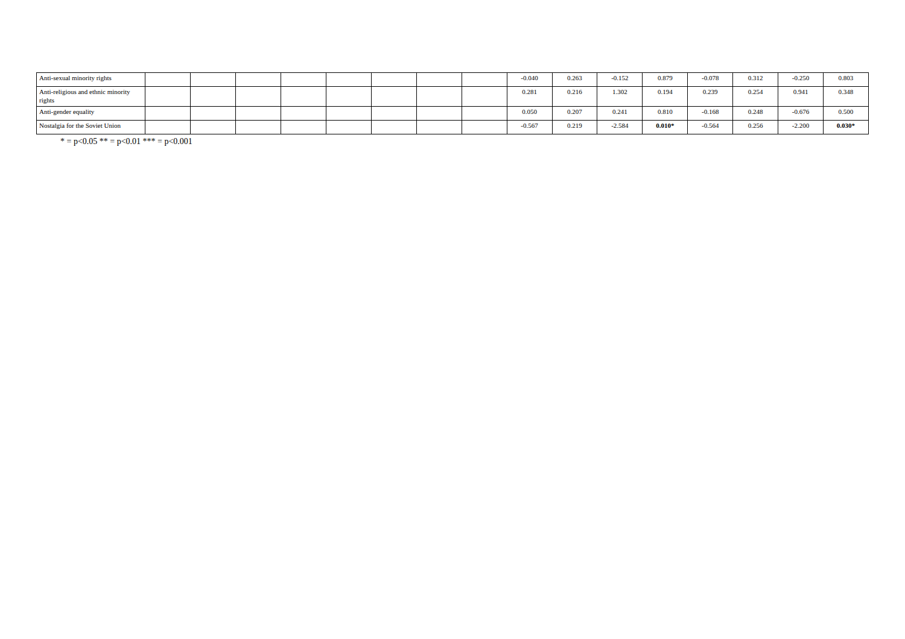| Anti-sexual minority rights | | | | | | | | | -0.040 | 0.263 | -0.152 | 0.879 | -0.078 | 0.312 | -0.250 | 0.803 |
| Anti-religious and ethnic minority rights | | | | | | | | | 0.281 | 0.216 | 1.302 | 0.194 | 0.239 | 0.254 | 0.941 | 0.348 |
| Anti-gender equality | | | | | | | | | 0.050 | 0.207 | 0.241 | 0.810 | -0.168 | 0.248 | -0.676 | 0.500 |
| Nostalgia for the Soviet Union | | | | | | | | | -0.567 | 0.219 | -2.584 | 0.010* | -0.564 | 0.256 | -2.200 | 0.030* |
* = p<0.05 ** = p<0.01 *** = p<0.001